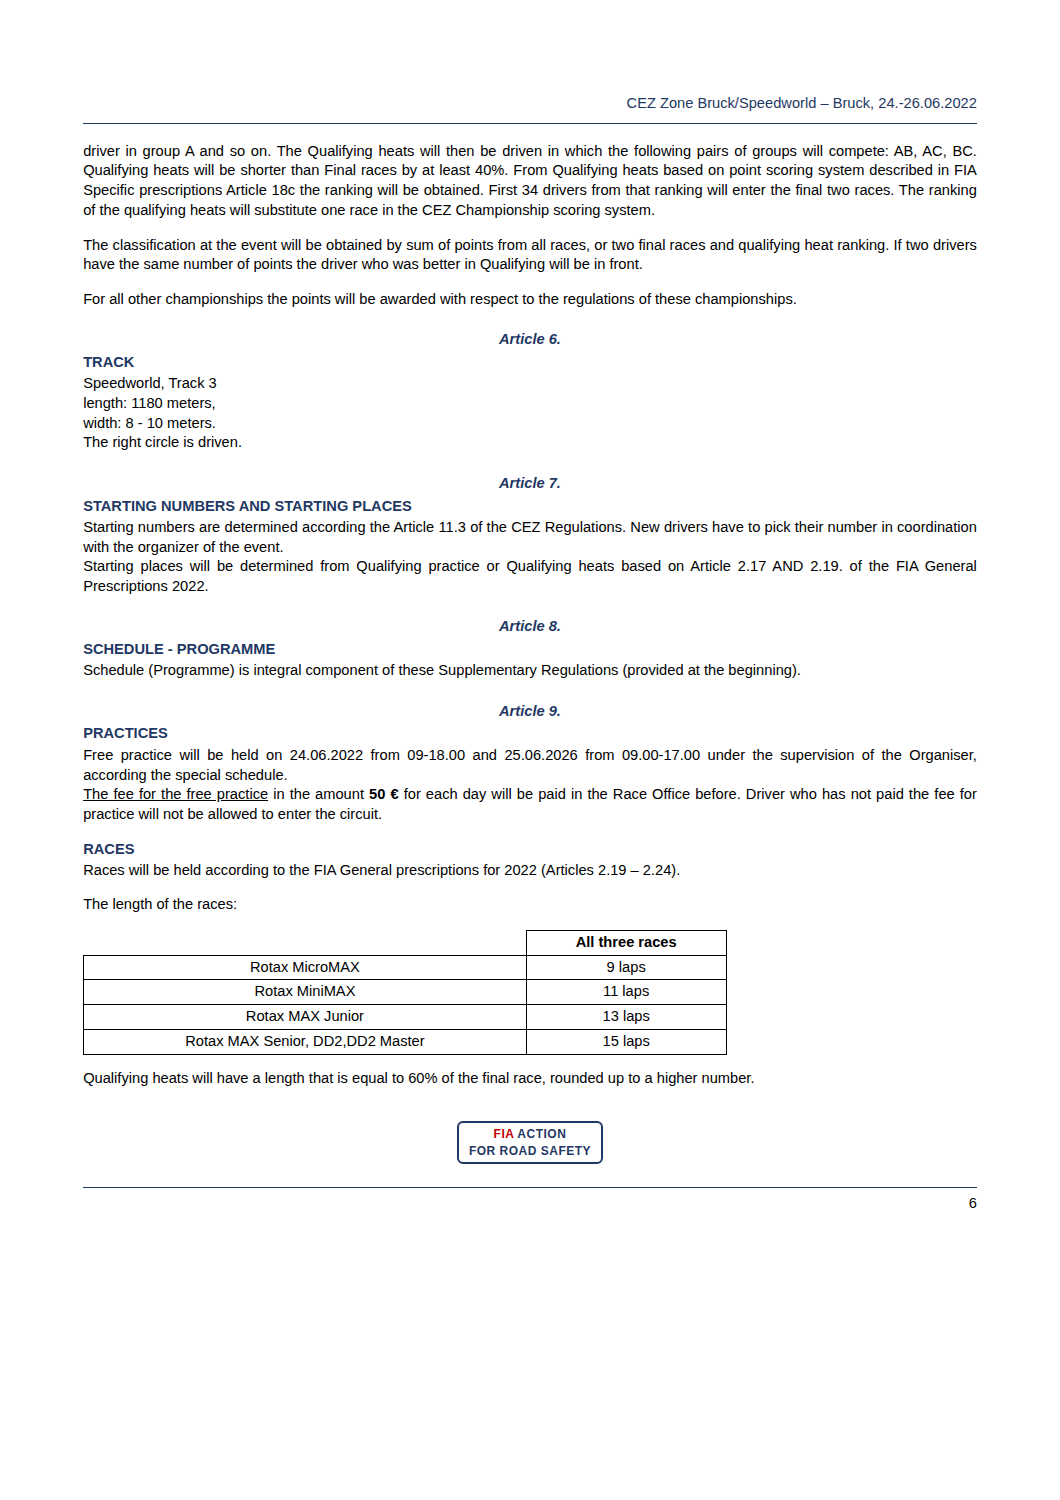CEZ Zone Bruck/Speedworld – Bruck, 24.-26.06.2022
driver in group A and so on. The Qualifying heats will then be driven in which the following pairs of groups will compete: AB, AC, BC. Qualifying heats will be shorter than Final races by at least 40%. From Qualifying heats based on point scoring system described in FIA Specific prescriptions Article 18c the ranking will be obtained. First 34 drivers from that ranking will enter the final two races. The ranking of the qualifying heats will substitute one race in the CEZ Championship scoring system.
The classification at the event will be obtained by sum of points from all races, or two final races and qualifying heat ranking. If two drivers have the same number of points the driver who was better in Qualifying will be in front.
For all other championships the points will be awarded with respect to the regulations of these championships.
Article 6.
TRACK
Speedworld, Track 3
length: 1180 meters,
width: 8 - 10 meters.
The right circle is driven.
Article 7.
STARTING NUMBERS AND STARTING PLACES
Starting numbers are determined according the Article 11.3 of the CEZ Regulations. New drivers have to pick their number in coordination with the organizer of the event.
Starting places will be determined from Qualifying practice or Qualifying heats based on Article 2.17 AND 2.19. of the FIA General Prescriptions 2022.
Article 8.
SCHEDULE - PROGRAMME
Schedule (Programme) is integral component of these Supplementary Regulations (provided at the beginning).
Article 9.
PRACTICES
Free practice will be held on 24.06.2022 from 09-18.00 and 25.06.2026 from 09.00-17.00 under the supervision of the Organiser, according the special schedule.
The fee for the free practice in the amount 50 € for each day will be paid in the Race Office before. Driver who has not paid the fee for practice will not be allowed to enter the circuit.
RACES
Races will be held according to the FIA General prescriptions for 2022 (Articles 2.19 – 2.24).
The length of the races:
| | All three races |
| Rotax MicroMAX | 9 laps |
| Rotax MiniMAX | 11 laps |
| Rotax MAX Junior | 13 laps |
| Rotax MAX Senior, DD2,DD2 Master | 15 laps |
Qualifying heats will have a length that is equal to 60% of the final race, rounded up to a higher number.
FIA ACTION
FOR ROAD SAFETY
6